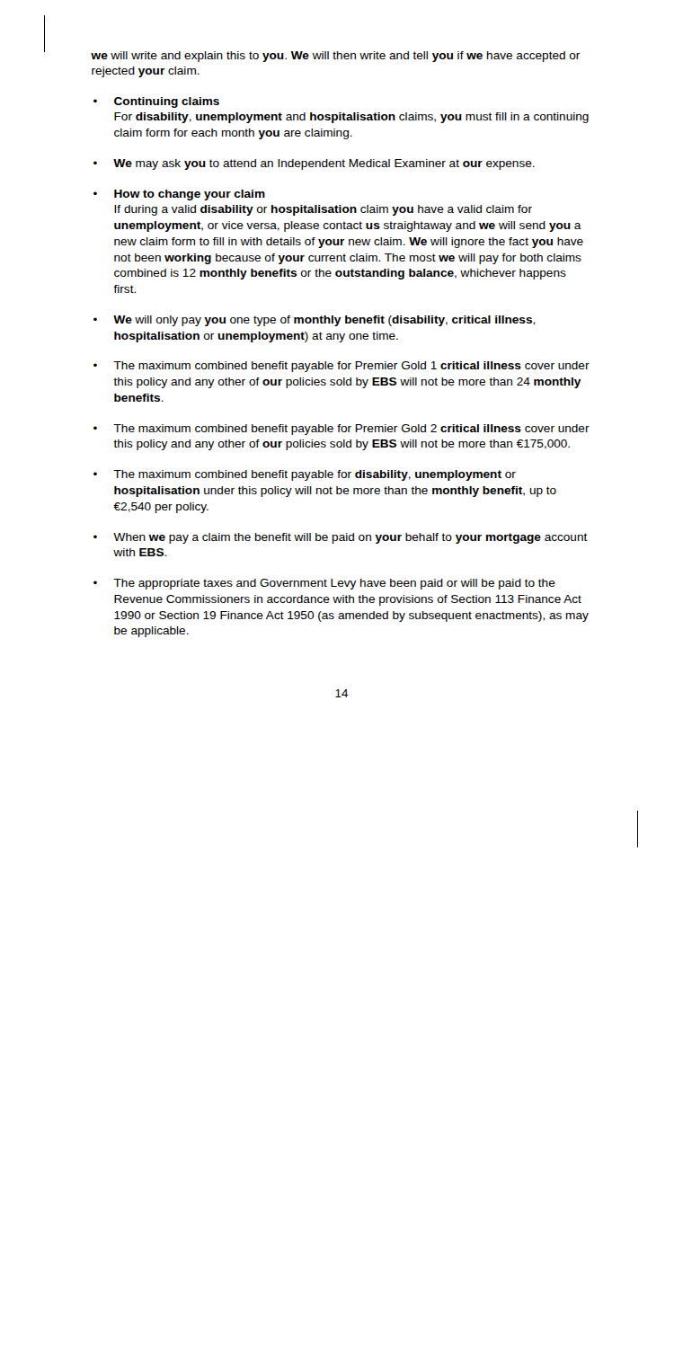we will write and explain this to you. We will then write and tell you if we have accepted or rejected your claim.
Continuing claims
For disability, unemployment and hospitalisation claims, you must fill in a continuing claim form for each month you are claiming.
We may ask you to attend an Independent Medical Examiner at our expense.
How to change your claim
If during a valid disability or hospitalisation claim you have a valid claim for unemployment, or vice versa, please contact us straightaway and we will send you a new claim form to fill in with details of your new claim. We will ignore the fact you have not been working because of your current claim. The most we will pay for both claims combined is 12 monthly benefits or the outstanding balance, whichever happens first.
We will only pay you one type of monthly benefit (disability, critical illness, hospitalisation or unemployment) at any one time.
The maximum combined benefit payable for Premier Gold 1 critical illness cover under this policy and any other of our policies sold by EBS will not be more than 24 monthly benefits.
The maximum combined benefit payable for Premier Gold 2 critical illness cover under this policy and any other of our policies sold by EBS will not be more than €175,000.
The maximum combined benefit payable for disability, unemployment or hospitalisation under this policy will not be more than the monthly benefit, up to €2,540 per policy.
When we pay a claim the benefit will be paid on your behalf to your mortgage account with EBS.
The appropriate taxes and Government Levy have been paid or will be paid to the Revenue Commissioners in accordance with the provisions of Section 113 Finance Act 1990 or Section 19 Finance Act 1950 (as amended by subsequent enactments), as may be applicable.
14